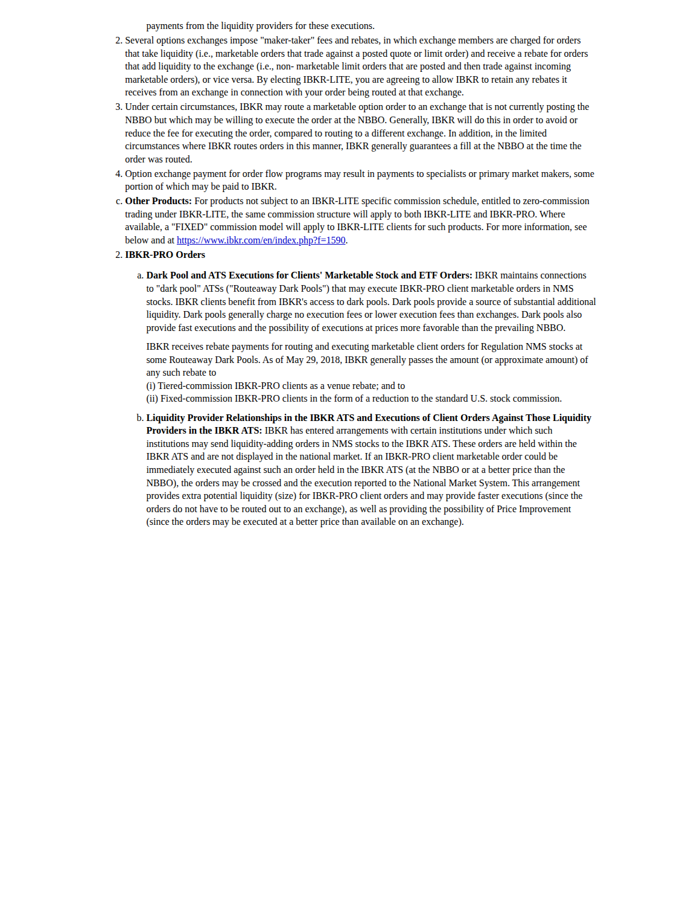payments from the liquidity providers for these executions.
Several options exchanges impose "maker-taker" fees and rebates, in which exchange members are charged for orders that take liquidity (i.e., marketable orders that trade against a posted quote or limit order) and receive a rebate for orders that add liquidity to the exchange (i.e., non- marketable limit orders that are posted and then trade against incoming marketable orders), or vice versa. By electing IBKR-LITE, you are agreeing to allow IBKR to retain any rebates it receives from an exchange in connection with your order being routed at that exchange.
Under certain circumstances, IBKR may route a marketable option order to an exchange that is not currently posting the NBBO but which may be willing to execute the order at the NBBO. Generally, IBKR will do this in order to avoid or reduce the fee for executing the order, compared to routing to a different exchange. In addition, in the limited circumstances where IBKR routes orders in this manner, IBKR generally guarantees a fill at the NBBO at the time the order was routed.
Option exchange payment for order flow programs may result in payments to specialists or primary market makers, some portion of which may be paid to IBKR.
Other Products: For products not subject to an IBKR-LITE specific commission schedule, entitled to zero-commission trading under IBKR-LITE, the same commission structure will apply to both IBKR-LITE and IBKR-PRO. Where available, a "FIXED" commission model will apply to IBKR-LITE clients for such products. For more information, see below and at https://www.ibkr.com/en/index.php?f=1590.
IBKR-PRO Orders
Dark Pool and ATS Executions for Clients' Marketable Stock and ETF Orders: IBKR maintains connections to "dark pool" ATSs ("Routeaway Dark Pools") that may execute IBKR-PRO client marketable orders in NMS stocks. IBKR clients benefit from IBKR's access to dark pools. Dark pools provide a source of substantial additional liquidity. Dark pools generally charge no execution fees or lower execution fees than exchanges. Dark pools also provide fast executions and the possibility of executions at prices more favorable than the prevailing NBBO.
IBKR receives rebate payments for routing and executing marketable client orders for Regulation NMS stocks at some Routeaway Dark Pools. As of May 29, 2018, IBKR generally passes the amount (or approximate amount) of any such rebate to
(i) Tiered-commission IBKR-PRO clients as a venue rebate; and to
(ii) Fixed-commission IBKR-PRO clients in the form of a reduction to the standard U.S. stock commission.
Liquidity Provider Relationships in the IBKR ATS and Executions of Client Orders Against Those Liquidity Providers in the IBKR ATS: IBKR has entered arrangements with certain institutions under which such institutions may send liquidity-adding orders in NMS stocks to the IBKR ATS. These orders are held within the IBKR ATS and are not displayed in the national market. If an IBKR-PRO client marketable order could be immediately executed against such an order held in the IBKR ATS (at the NBBO or at a better price than the NBBO), the orders may be crossed and the execution reported to the National Market System. This arrangement provides extra potential liquidity (size) for IBKR-PRO client orders and may provide faster executions (since the orders do not have to be routed out to an exchange), as well as providing the possibility of Price Improvement (since the orders may be executed at a better price than available on an exchange).